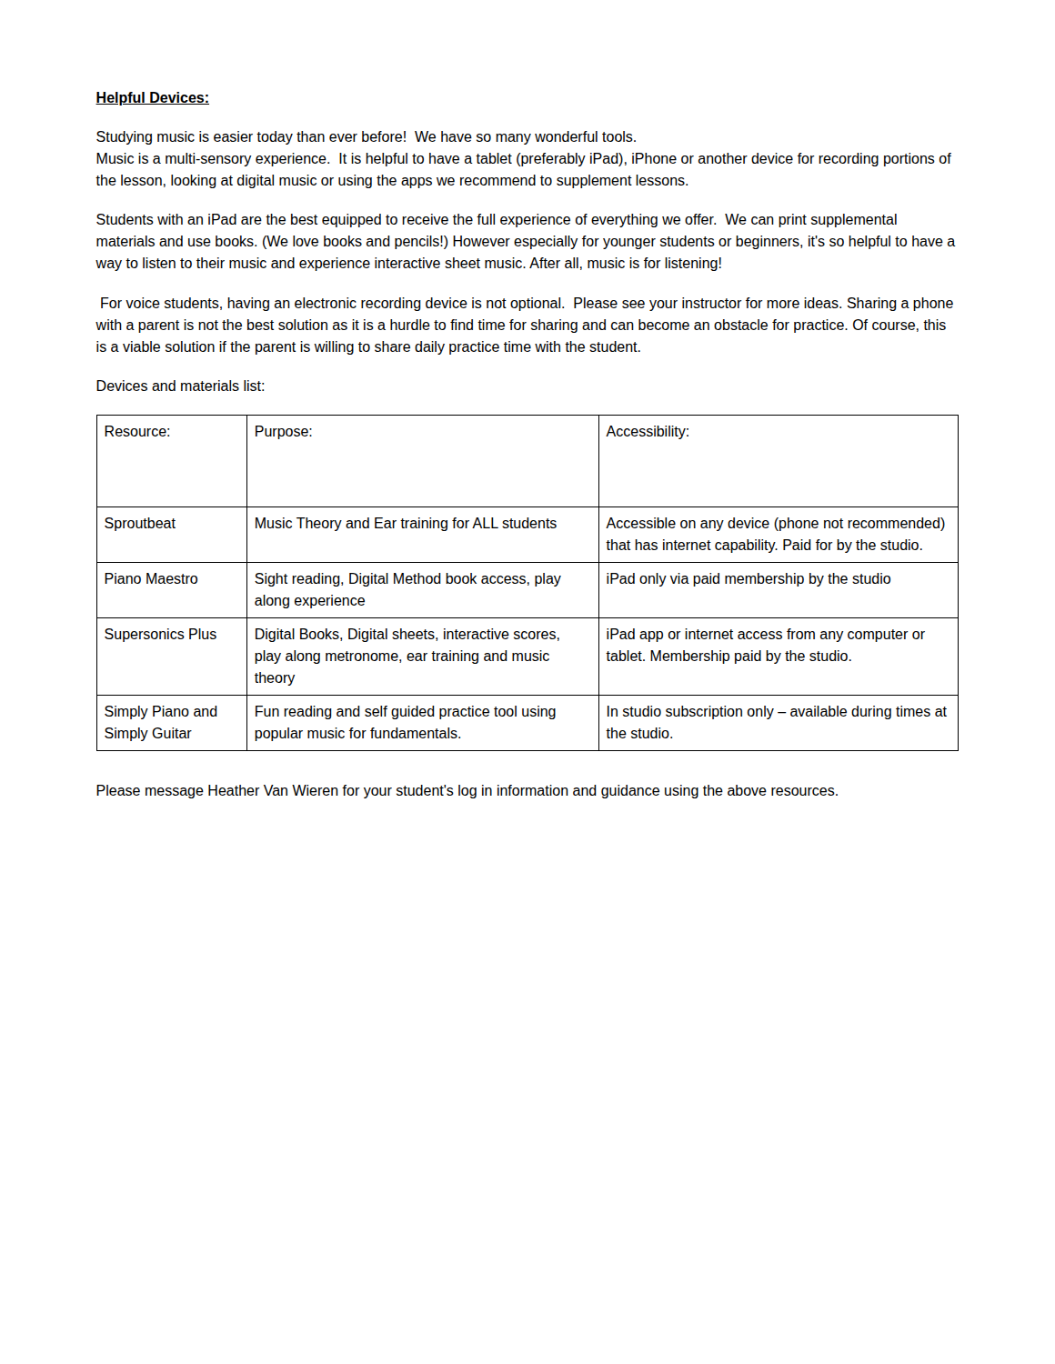Helpful Devices:
Studying music is easier today than ever before! We have so many wonderful tools.
Music is a multi-sensory experience. It is helpful to have a tablet (preferably iPad), iPhone or another device for recording portions of the lesson, looking at digital music or using the apps we recommend to supplement lessons.
Students with an iPad are the best equipped to receive the full experience of everything we offer. We can print supplemental materials and use books. (We love books and pencils!) However especially for younger students or beginners, it's so helpful to have a way to listen to their music and experience interactive sheet music. After all, music is for listening!
For voice students, having an electronic recording device is not optional. Please see your instructor for more ideas. Sharing a phone with a parent is not the best solution as it is a hurdle to find time for sharing and can become an obstacle for practice. Of course, this is a viable solution if the parent is willing to share daily practice time with the student.
Devices and materials list:
| Resource: | Purpose: | Accessibility: |
| Sproutbeat | Music Theory and Ear training for ALL students | Accessible on any device (phone not recommended) that has internet capability. Paid for by the studio. |
| Piano Maestro | Sight reading, Digital Method book access, play along experience | iPad only via paid membership by the studio |
| Supersonics Plus | Digital Books, Digital sheets, interactive scores, play along metronome, ear training and music theory | iPad app or internet access from any computer or tablet. Membership paid by the studio. |
| Simply Piano and Simply Guitar | Fun reading and self guided practice tool using popular music for fundamentals. | In studio subscription only – available during times at the studio. |
Please message Heather Van Wieren for your student's log in information and guidance using the above resources.